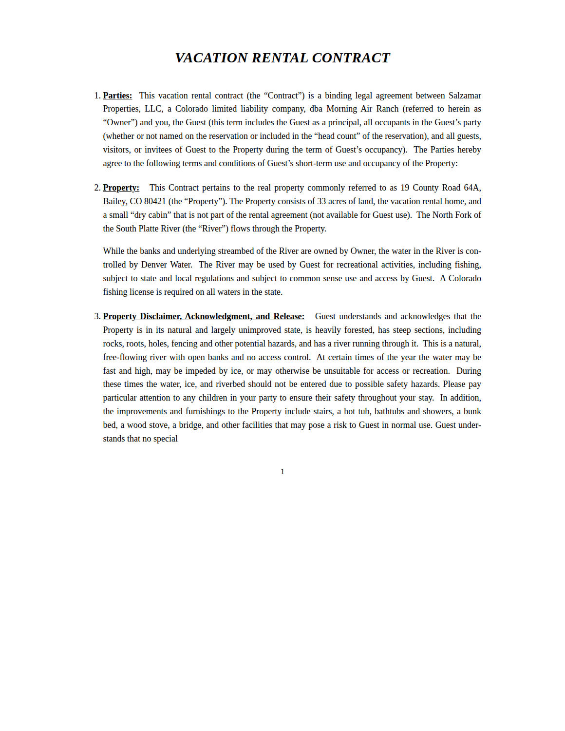VACATION RENTAL CONTRACT
Parties: This vacation rental contract (the “Contract”) is a binding legal agreement between Salzamar Properties, LLC, a Colorado limited liability company, dba Morning Air Ranch (referred to herein as “Owner”) and you, the Guest (this term includes the Guest as a principal, all occupants in the Guest’s party (whether or not named on the reservation or included in the “head count” of the reservation), and all guests, visitors, or invitees of Guest to the Property during the term of Guest’s occupancy). The Parties hereby agree to the following terms and conditions of Guest’s short-term use and occupancy of the Property:
Property: This Contract pertains to the real property commonly referred to as 19 County Road 64A, Bailey, CO 80421 (the “Property”). The Property consists of 33 acres of land, the vacation rental home, and a small “dry cabin” that is not part of the rental agreement (not available for Guest use). The North Fork of the South Platte River (the “River”) flows through the Property.
While the banks and underlying streambed of the River are owned by Owner, the water in the River is controlled by Denver Water. The River may be used by Guest for recreational activities, including fishing, subject to state and local regulations and subject to common sense use and access by Guest. A Colorado fishing license is required on all waters in the state.
Property Disclaimer, Acknowledgment, and Release: Guest understands and acknowledges that the Property is in its natural and largely unimproved state, is heavily forested, has steep sections, including rocks, roots, holes, fencing and other potential hazards, and has a river running through it. This is a natural, free-flowing river with open banks and no access control. At certain times of the year the water may be fast and high, may be impeded by ice, or may otherwise be unsuitable for access or recreation. During these times the water, ice, and riverbed should not be entered due to possible safety hazards. Please pay particular attention to any children in your party to ensure their safety throughout your stay. In addition, the improvements and furnishings to the Property include stairs, a hot tub, bathtubs and showers, a bunk bed, a wood stove, a bridge, and other facilities that may pose a risk to Guest in normal use. Guest understands that no special
1